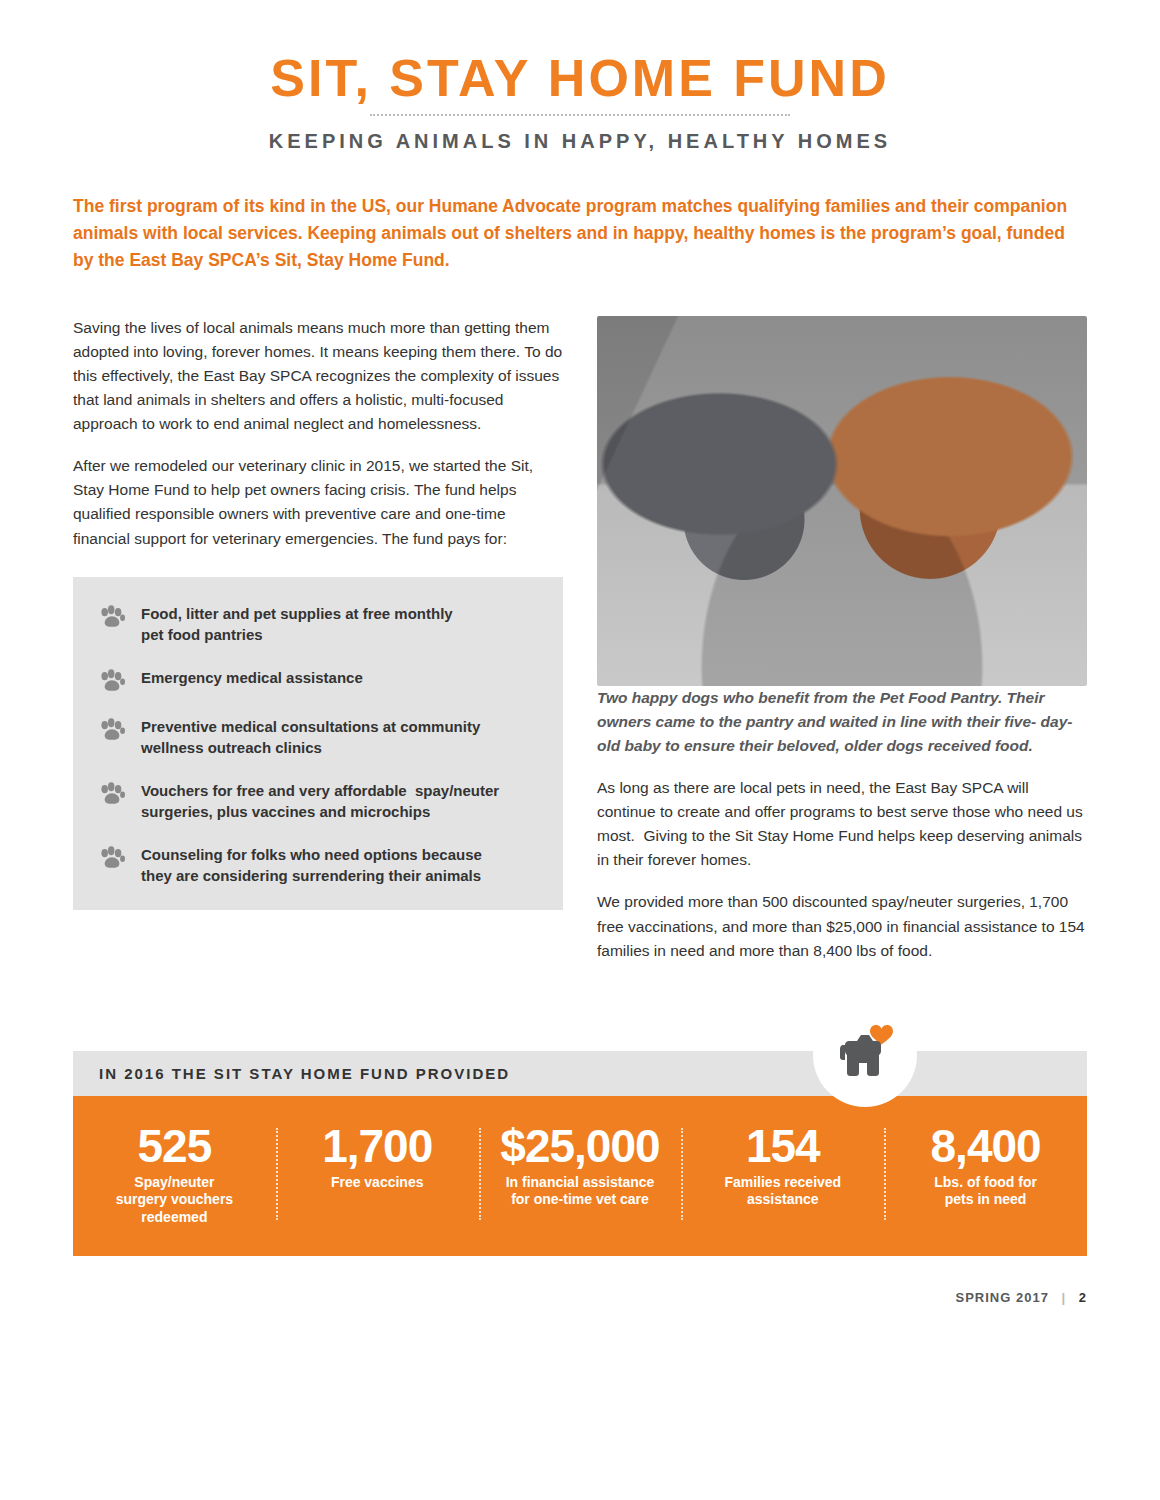Sit, Stay Home Fund
Keeping Animals in Happy, Healthy Homes
The first program of its kind in the US, our Humane Advocate program matches qualifying families and their companion animals with local services. Keeping animals out of shelters and in happy, healthy homes is the program’s goal, funded by the East Bay SPCA’s Sit, Stay Home Fund.
Saving the lives of local animals means much more than getting them adopted into loving, forever homes. It means keeping them there. To do this effectively, the East Bay SPCA recognizes the complexity of issues that land animals in shelters and offers a holistic, multi-focused approach to work to end animal neglect and homelessness.
After we remodeled our veterinary clinic in 2015, we started the Sit, Stay Home Fund to help pet owners facing crisis. The fund helps qualified responsible owners with preventive care and one-time financial support for veterinary emergencies. The fund pays for:
Food, litter and pet supplies at free monthly
pet food pantries
Emergency medical assistance
Preventive medical consultations at community
wellness outreach clinics
Vouchers for free and very affordable spay/neuter
surgeries, plus vaccines and microchips
Counseling for folks who need options because
they are considering surrendering their animals
Two happy dogs who benefit from the Pet Food Pantry. Their owners came to the pantry and waited in line with their five- day-old baby to ensure their beloved, older dogs received food.
As long as there are local pets in need, the East Bay SPCA will continue to create and offer programs to best serve those who need us most. Giving to the Sit Stay Home Fund helps keep deserving animals in their forever homes.
We provided more than 500 discounted spay/neuter surgeries, 1,700 free vaccinations, and more than $25,000 in financial assistance to 154 families in need and more than 8,400 lbs of food.
In 2016 the Sit Stay Home Fund Provided
525
Spay/neuter
surgery vouchers
redeemed
1,700
Free vaccines
$25,000
In financial assistance
for one-time vet care
154
Families received
assistance
8,400
Lbs. of food for
pets in need
SPRING 2017 | 2